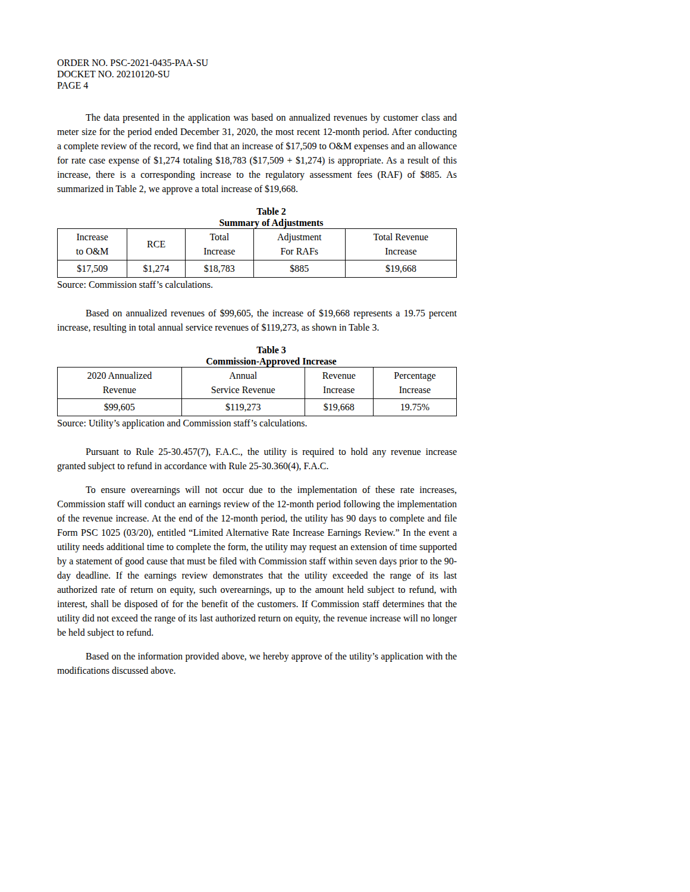ORDER NO. PSC-2021-0435-PAA-SU
DOCKET NO. 20210120-SU
PAGE 4
The data presented in the application was based on annualized revenues by customer class and meter size for the period ended December 31, 2020, the most recent 12-month period. After conducting a complete review of the record, we find that an increase of $17,509 to O&M expenses and an allowance for rate case expense of $1,274 totaling $18,783 ($17,509 + $1,274) is appropriate. As a result of this increase, there is a corresponding increase to the regulatory assessment fees (RAF) of $885. As summarized in Table 2, we approve a total increase of $19,668.
Table 2
Summary of Adjustments
| Increase to O&M | RCE | Total Increase | Adjustment For RAFs | Total Revenue Increase |
| $17,509 | $1,274 | $18,783 | $885 | $19,668 |
Source: Commission staff’s calculations.
Based on annualized revenues of $99,605, the increase of $19,668 represents a 19.75 percent increase, resulting in total annual service revenues of $119,273, as shown in Table 3.
Table 3
Commission-Approved Increase
| 2020 Annualized Revenue | Annual Service Revenue | Revenue Increase | Percentage Increase |
| $99,605 | $119,273 | $19,668 | 19.75% |
Source: Utility’s application and Commission staff’s calculations.
Pursuant to Rule 25-30.457(7), F.A.C., the utility is required to hold any revenue increase granted subject to refund in accordance with Rule 25-30.360(4), F.A.C.
To ensure overearnings will not occur due to the implementation of these rate increases, Commission staff will conduct an earnings review of the 12-month period following the implementation of the revenue increase. At the end of the 12-month period, the utility has 90 days to complete and file Form PSC 1025 (03/20), entitled “Limited Alternative Rate Increase Earnings Review.” In the event a utility needs additional time to complete the form, the utility may request an extension of time supported by a statement of good cause that must be filed with Commission staff within seven days prior to the 90-day deadline. If the earnings review demonstrates that the utility exceeded the range of its last authorized rate of return on equity, such overearnings, up to the amount held subject to refund, with interest, shall be disposed of for the benefit of the customers. If Commission staff determines that the utility did not exceed the range of its last authorized return on equity, the revenue increase will no longer be held subject to refund.
Based on the information provided above, we hereby approve of the utility’s application with the modifications discussed above.